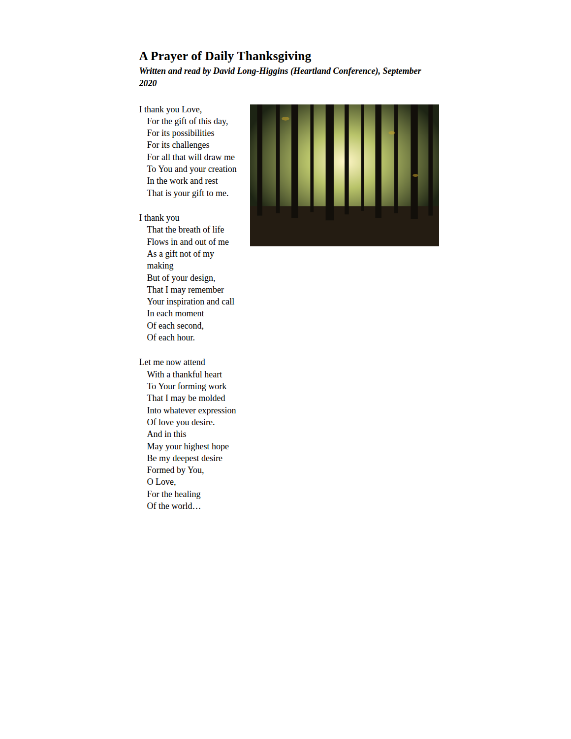A Prayer of Daily Thanksgiving
Written and read by David Long-Higgins (Heartland Conference), September 2020
I thank you Love, For the gift of this day, For its possibilities For its challenges For all that will draw me To You and your creation In the work and rest That is your gift to me.
I thank you That the breath of life Flows in and out of me As a gift not of my making But of your design, That I may remember Your inspiration and call In each moment Of each second, Of each hour.
Let me now attend With a thankful heart To Your forming work That I may be molded Into whatever expression Of love you desire. And in this May your highest hope Be my deepest desire Formed by You, O Love, For the healing Of the world…